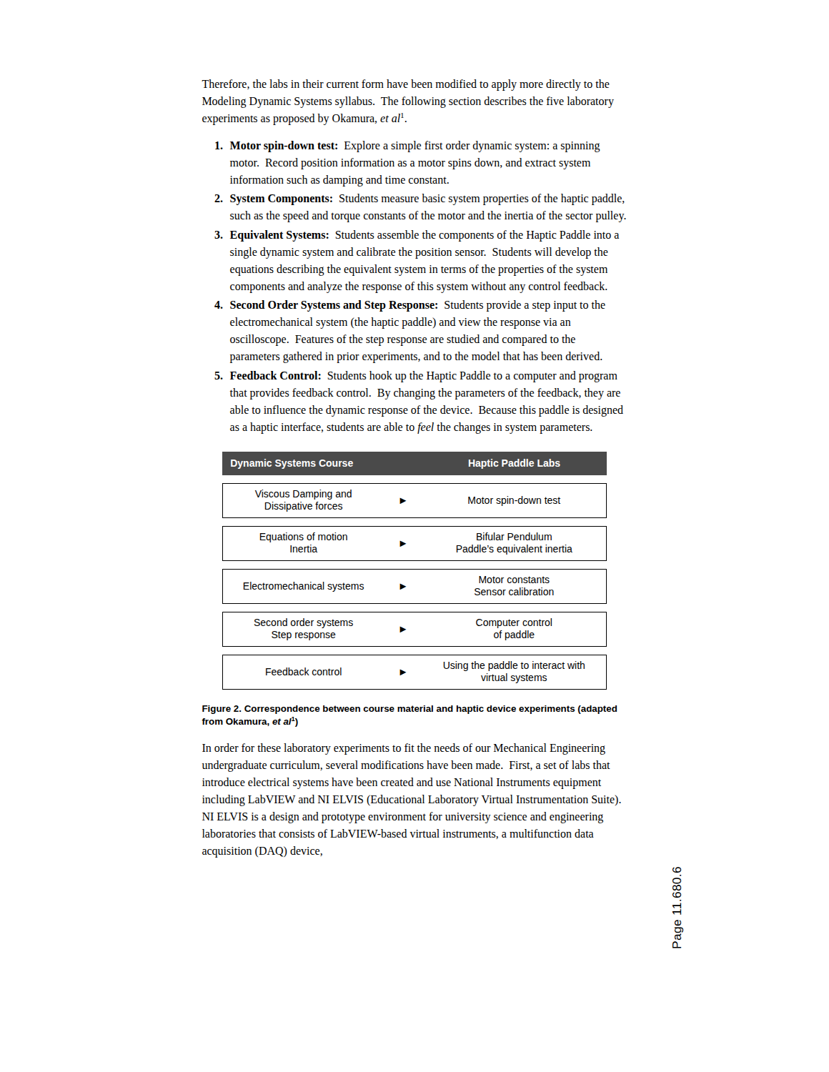Therefore, the labs in their current form have been modified to apply more directly to the Modeling Dynamic Systems syllabus. The following section describes the five laboratory experiments as proposed by Okamura, et al1.
Motor spin-down test: Explore a simple first order dynamic system: a spinning motor. Record position information as a motor spins down, and extract system information such as damping and time constant.
System Components: Students measure basic system properties of the haptic paddle, such as the speed and torque constants of the motor and the inertia of the sector pulley.
Equivalent Systems: Students assemble the components of the Haptic Paddle into a single dynamic system and calibrate the position sensor. Students will develop the equations describing the equivalent system in terms of the properties of the system components and analyze the response of this system without any control feedback.
Second Order Systems and Step Response: Students provide a step input to the electromechanical system (the haptic paddle) and view the response via an oscilloscope. Features of the step response are studied and compared to the parameters gathered in prior experiments, and to the model that has been derived.
Feedback Control: Students hook up the Haptic Paddle to a computer and program that provides feedback control. By changing the parameters of the feedback, they are able to influence the dynamic response of the device. Because this paddle is designed as a haptic interface, students are able to feel the changes in system parameters.
| Dynamic Systems Course | | Haptic Paddle Labs |
| Viscous Damping and Dissipative forces | ► | Motor spin-down test |
| Equations of motion Inertia | ► | Bifular Pendulum Paddle’s equivalent inertia |
| Electromechanical systems | ► | Motor constants Sensor calibration |
| Second order systems Step response | ► | Computer control of paddle |
| Feedback control | ► | Using the paddle to interact with virtual systems |
Figure 2. Correspondence between course material and haptic device experiments (adapted from Okamura, et al1)
In order for these laboratory experiments to fit the needs of our Mechanical Engineering undergraduate curriculum, several modifications have been made. First, a set of labs that introduce electrical systems have been created and use National Instruments equipment including LabVIEW and NI ELVIS (Educational Laboratory Virtual Instrumentation Suite). NI ELVIS is a design and prototype environment for university science and engineering laboratories that consists of LabVIEW-based virtual instruments, a multifunction data acquisition (DAQ) device,
Page 11.680.6